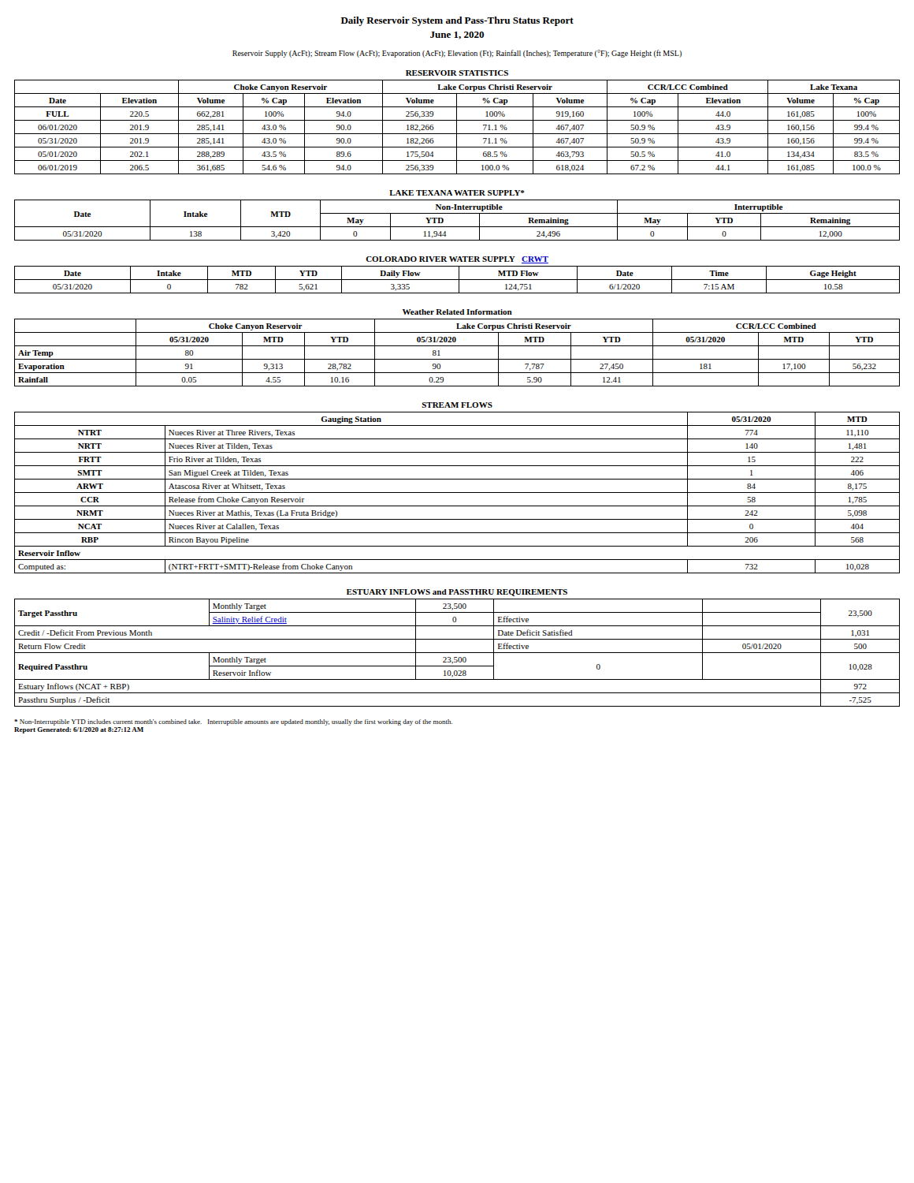Daily Reservoir System and Pass-Thru Status Report
June 1, 2020
Reservoir Supply (AcFt); Stream Flow (AcFt); Evaporation (AcFt); Elevation (Ft); Rainfall (Inches); Temperature (°F); Gage Height (ft MSL)
RESERVOIR STATISTICS
| | Choke Canyon Reservoir | Lake Corpus Christi Reservoir | CCR/LCC Combined | Lake Texana |
| --- | --- | --- | --- | --- |
| Date | Elevation | Volume | % Cap | Elevation | Volume | % Cap | Volume | % Cap | Elevation | Volume | % Cap |
| FULL | 220.5 | 662,281 | 100% | 94.0 | 256,339 | 100% | 919,160 | 100% | 44.0 | 161,085 | 100% |
| 06/01/2020 | 201.9 | 285,141 | 43.0 % | 90.0 | 182,266 | 71.1 % | 467,407 | 50.9 % | 43.9 | 160,156 | 99.4 % |
| 05/31/2020 | 201.9 | 285,141 | 43.0 % | 90.0 | 182,266 | 71.1 % | 467,407 | 50.9 % | 43.9 | 160,156 | 99.4 % |
| 05/01/2020 | 202.1 | 288,289 | 43.5 % | 89.6 | 175,504 | 68.5 % | 463,793 | 50.5 % | 41.0 | 134,434 | 83.5 % |
| 06/01/2019 | 206.5 | 361,685 | 54.6 % | 94.0 | 256,339 | 100.0 % | 618,024 | 67.2 % | 44.1 | 161,085 | 100.0 % |
LAKE TEXANA WATER SUPPLY*
| Date | Intake | MTD | Non-Interruptible | Interruptible |
| --- | --- | --- | --- | --- |
| May | YTD | Remaining | May | YTD | Remaining |
| 05/31/2020 | 138 | 3,420 | 0 | 11,944 | 24,496 | 0 | 0 | 12,000 |
COLORADO RIVER WATER SUPPLY CRWT
| Date | Intake | MTD | YTD | Daily Flow | MTD Flow | Date | Time | Gage Height |
| --- | --- | --- | --- | --- | --- | --- | --- | --- |
| 05/31/2020 | 0 | 782 | 5,621 | 3,335 | 124,751 | 6/1/2020 | 7:15 AM | 10.58 |
Weather Related Information
| | Choke Canyon Reservoir | Lake Corpus Christi Reservoir | CCR/LCC Combined |
| --- | --- | --- | --- |
| | 05/31/2020 | MTD | YTD | 05/31/2020 | MTD | YTD | 05/31/2020 | MTD | YTD |
| Air Temp | 80 | | | 81 | | | | | |
| Evaporation | 91 | 9,313 | 28,782 | 90 | 7,787 | 27,450 | 181 | 17,100 | 56,232 |
| Rainfall | 0.05 | 4.55 | 10.16 | 0.29 | 5.90 | 12.41 | | | |
STREAM FLOWS
| Gauging Station | 05/31/2020 | MTD |
| --- | --- | --- |
| NTRT | Nueces River at Three Rivers, Texas | 774 | 11,110 |
| NRTT | Nueces River at Tilden, Texas | 140 | 1,481 |
| FRTT | Frio River at Tilden, Texas | 15 | 222 |
| SMTT | San Miguel Creek at Tilden, Texas | 1 | 406 |
| ARWT | Atascosa River at Whitsett, Texas | 84 | 8,175 |
| CCR | Release from Choke Canyon Reservoir | 58 | 1,785 |
| NRMT | Nueces River at Mathis, Texas (La Fruta Bridge) | 242 | 5,098 |
| NCAT | Nueces River at Calallen, Texas | 0 | 404 |
| RBP | Rincon Bayou Pipeline | 206 | 568 |
| Reservoir Inflow |
| Computed as: | (NTRT+FRTT+SMTT)-Release from Choke Canyon | 732 | 10,028 |
ESTUARY INFLOWS and PASSTHRU REQUIREMENTS
| Target Passthru | Monthly Target | 23,500 | | | 23,500 |
| Salinity Relief Credit | 0 | Effective | |
| Credit / -Deficit From Previous Month | | Date Deficit Satisfied | | 1,031 |
| Return Flow Credit | | Effective | 05/01/2020 | 500 |
| Required Passthru | Monthly Target | 23,500 | 0 | | 10,028 |
| Reservoir Inflow | 10,028 |
| Estuary Inflows (NCAT + RBP) | 972 |
| Passthru Surplus / -Deficit | -7,525 |
* Non-Interruptible YTD includes current month's combined take. Interruptible amounts are updated monthly, usually the first working day of the month.
Report Generated: 6/1/2020 at 8:27:12 AM